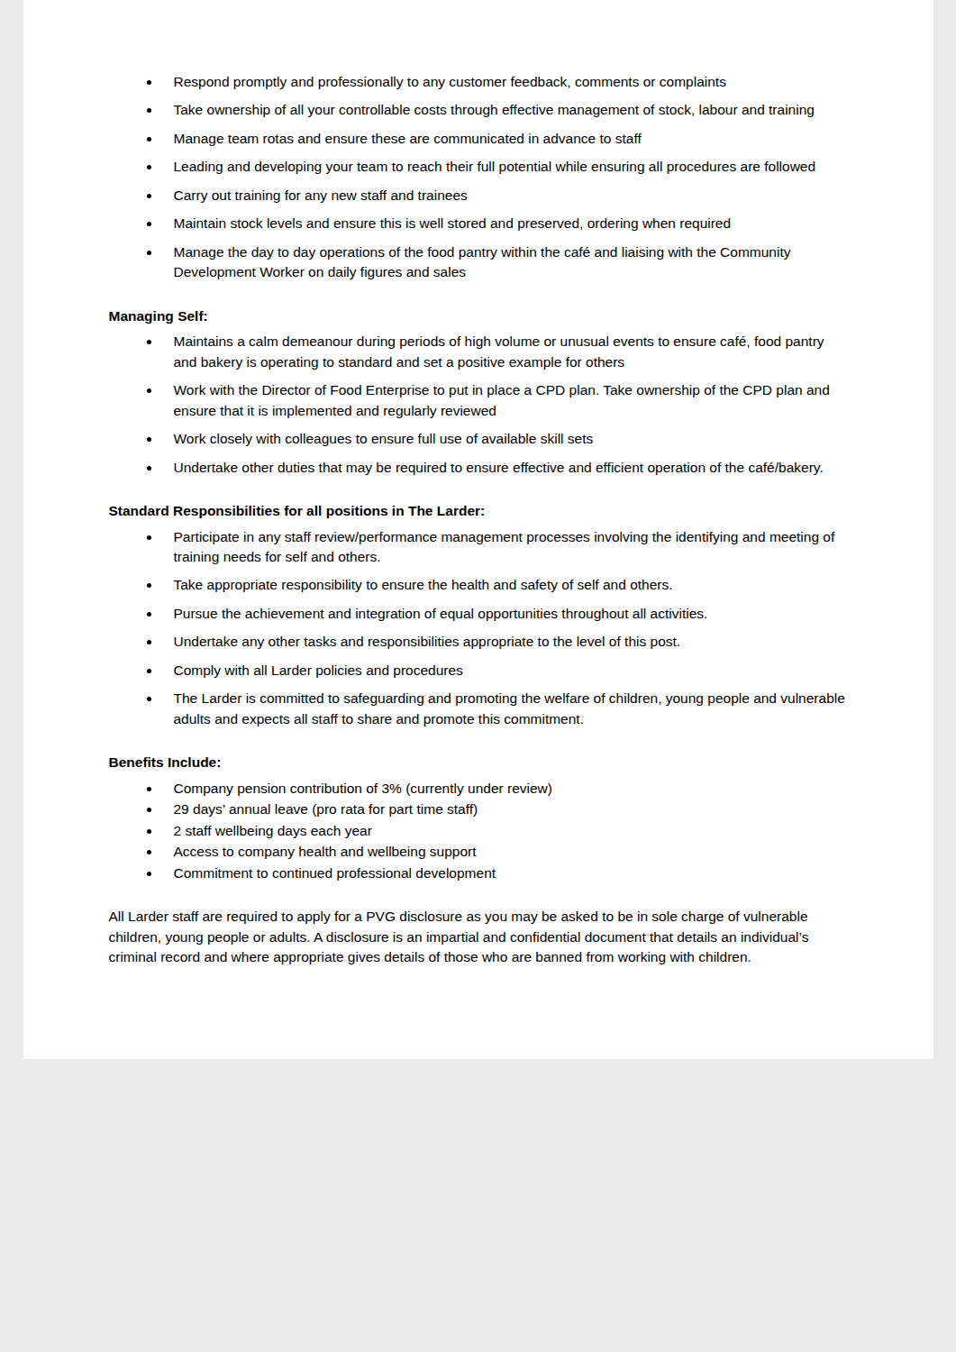Respond promptly and professionally to any customer feedback, comments or complaints
Take ownership of all your controllable costs through effective management of stock, labour and training
Manage team rotas and ensure these are communicated in advance to staff
Leading and developing your team to reach their full potential while ensuring all procedures are followed
Carry out training for any new staff and trainees
Maintain stock levels and ensure this is well stored and preserved, ordering when required
Manage the day to day operations of the food pantry within the café and liaising with the Community Development Worker on daily figures and sales
Managing Self:
Maintains a calm demeanour during periods of high volume or unusual events to ensure café, food pantry and bakery is operating to standard and set a positive example for others
Work with the Director of Food Enterprise to put in place a CPD plan. Take ownership of the CPD plan and ensure that it is implemented and regularly reviewed
Work closely with colleagues to ensure full use of available skill sets
Undertake other duties that may be required to ensure effective and efficient operation of the café/bakery.
Standard Responsibilities for all positions in The Larder:
Participate in any staff review/performance management processes involving the identifying and meeting of training needs for self and others.
Take appropriate responsibility to ensure the health and safety of self and others.
Pursue the achievement and integration of equal opportunities throughout all activities.
Undertake any other tasks and responsibilities appropriate to the level of this post.
Comply with all Larder policies and procedures
The Larder is committed to safeguarding and promoting the welfare of children, young people and vulnerable adults and expects all staff to share and promote this commitment.
Benefits Include:
Company pension contribution of 3% (currently under review)
29 days’ annual leave (pro rata for part time staff)
2 staff wellbeing days each year
Access to company health and wellbeing support
Commitment to continued professional development
All Larder staff are required to apply for a PVG disclosure as you may be asked to be in sole charge of vulnerable children, young people or adults. A disclosure is an impartial and confidential document that details an individual’s criminal record and where appropriate gives details of those who are banned from working with children.